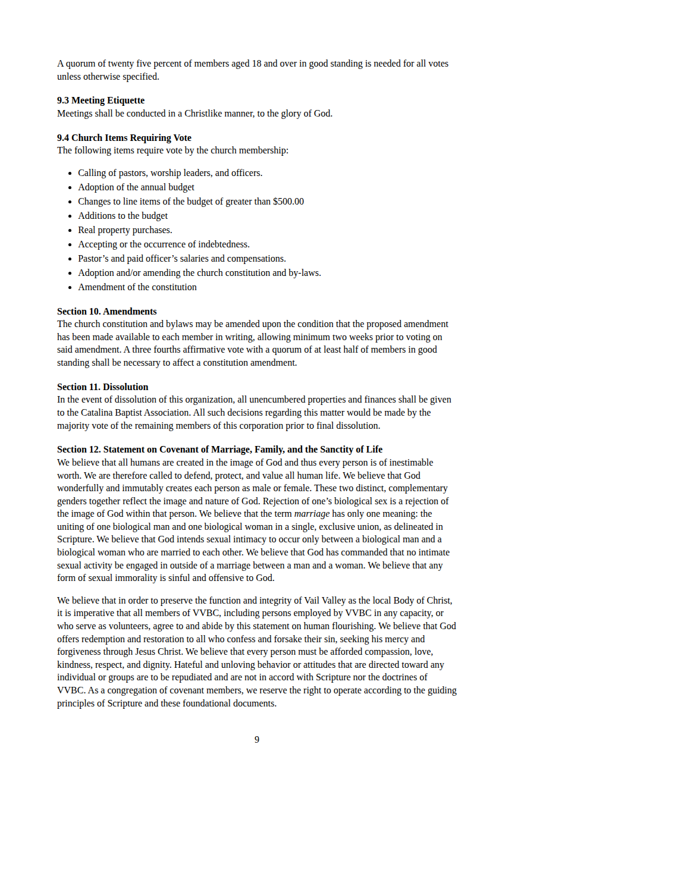A quorum of twenty five percent of members aged 18 and over in good standing is needed for all votes unless otherwise specified.
9.3 Meeting Etiquette
Meetings shall be conducted in a Christlike manner, to the glory of God.
9.4 Church Items Requiring Vote
The following items require vote by the church membership:
Calling of pastors, worship leaders, and officers.
Adoption of the annual budget
Changes to line items of the budget of greater than $500.00
Additions to the budget
Real property purchases.
Accepting or the occurrence of indebtedness.
Pastor’s and paid officer’s salaries and compensations.
Adoption and/or amending the church constitution and by-laws.
Amendment of the constitution
Section 10. Amendments
The church constitution and bylaws may be amended upon the condition that the proposed amendment has been made available to each member in writing, allowing minimum two weeks prior to voting on said amendment. A three fourths affirmative vote with a quorum of at least half of members in good standing shall be necessary to affect a constitution amendment.
Section 11. Dissolution
In the event of dissolution of this organization, all unencumbered properties and finances shall be given to the Catalina Baptist Association. All such decisions regarding this matter would be made by the majority vote of the remaining members of this corporation prior to final dissolution.
Section 12. Statement on Covenant of Marriage, Family, and the Sanctity of Life
We believe that all humans are created in the image of God and thus every person is of inestimable worth. We are therefore called to defend, protect, and value all human life. We believe that God wonderfully and immutably creates each person as male or female. These two distinct, complementary genders together reflect the image and nature of God. Rejection of one’s biological sex is a rejection of the image of God within that person. We believe that the term marriage has only one meaning: the uniting of one biological man and one biological woman in a single, exclusive union, as delineated in Scripture. We believe that God intends sexual intimacy to occur only between a biological man and a biological woman who are married to each other. We believe that God has commanded that no intimate sexual activity be engaged in outside of a marriage between a man and a woman. We believe that any form of sexual immorality is sinful and offensive to God.
We believe that in order to preserve the function and integrity of Vail Valley as the local Body of Christ, it is imperative that all members of VVBC, including persons employed by VVBC in any capacity, or who serve as volunteers, agree to and abide by this statement on human flourishing. We believe that God offers redemption and restoration to all who confess and forsake their sin, seeking his mercy and forgiveness through Jesus Christ. We believe that every person must be afforded compassion, love, kindness, respect, and dignity. Hateful and unloving behavior or attitudes that are directed toward any individual or groups are to be repudiated and are not in accord with Scripture nor the doctrines of VVBC. As a congregation of covenant members, we reserve the right to operate according to the guiding principles of Scripture and these foundational documents.
9